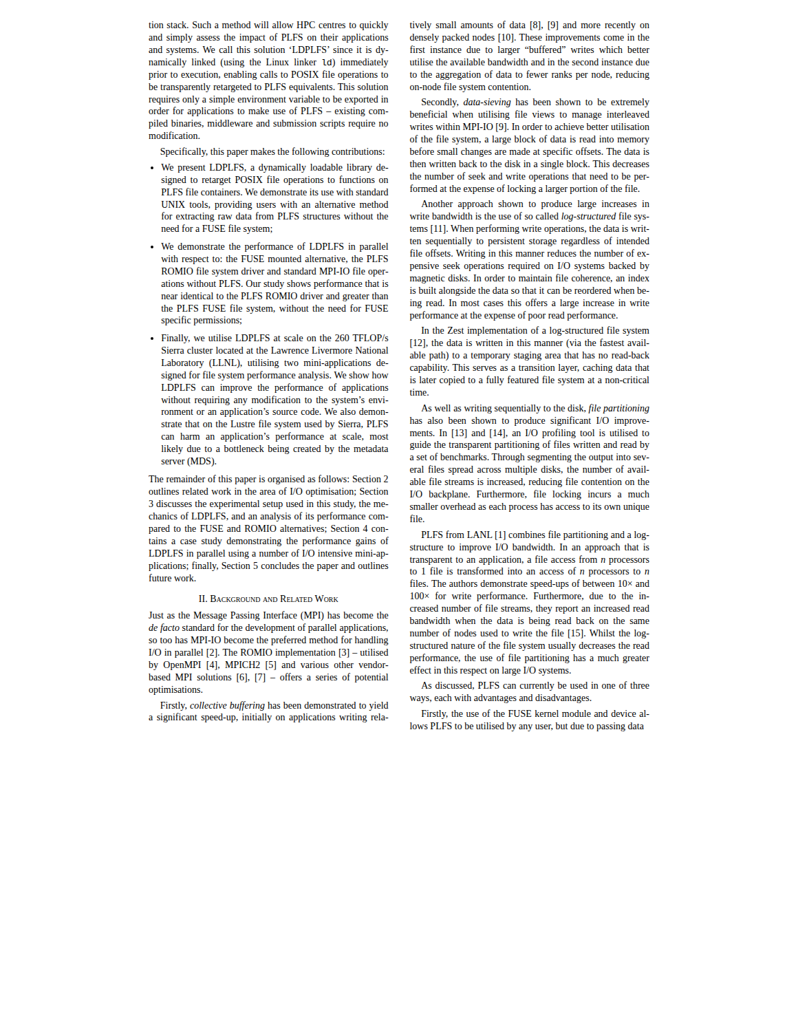tion stack. Such a method will allow HPC centres to quickly and simply assess the impact of PLFS on their applications and systems. We call this solution ‘LDPLFS’ since it is dynamically linked (using the Linux linker ld) immediately prior to execution, enabling calls to POSIX file operations to be transparently retargeted to PLFS equivalents. This solution requires only a simple environment variable to be exported in order for applications to make use of PLFS – existing compiled binaries, middleware and submission scripts require no modification.
Specifically, this paper makes the following contributions:
We present LDPLFS, a dynamically loadable library designed to retarget POSIX file operations to functions on PLFS file containers. We demonstrate its use with standard UNIX tools, providing users with an alternative method for extracting raw data from PLFS structures without the need for a FUSE file system;
We demonstrate the performance of LDPLFS in parallel with respect to: the FUSE mounted alternative, the PLFS ROMIO file system driver and standard MPI-IO file operations without PLFS. Our study shows performance that is near identical to the PLFS ROMIO driver and greater than the PLFS FUSE file system, without the need for FUSE specific permissions;
Finally, we utilise LDPLFS at scale on the 260 TFLOP/s Sierra cluster located at the Lawrence Livermore National Laboratory (LLNL), utilising two mini-applications designed for file system performance analysis. We show how LDPLFS can improve the performance of applications without requiring any modification to the system’s environment or an application’s source code. We also demonstrate that on the Lustre file system used by Sierra, PLFS can harm an application’s performance at scale, most likely due to a bottleneck being created by the metadata server (MDS).
The remainder of this paper is organised as follows: Section 2 outlines related work in the area of I/O optimisation; Section 3 discusses the experimental setup used in this study, the mechanics of LDPLFS, and an analysis of its performance compared to the FUSE and ROMIO alternatives; Section 4 contains a case study demonstrating the performance gains of LDPLFS in parallel using a number of I/O intensive mini-applications; finally, Section 5 concludes the paper and outlines future work.
II. Background and Related Work
Just as the Message Passing Interface (MPI) has become the de facto standard for the development of parallel applications, so too has MPI-IO become the preferred method for handling I/O in parallel [2]. The ROMIO implementation [3] – utilised by OpenMPI [4], MPICH2 [5] and various other vendor-based MPI solutions [6], [7] – offers a series of potential optimisations.
Firstly, collective buffering has been demonstrated to yield a significant speed-up, initially on applications writing relatively small amounts of data [8], [9] and more recently on densely packed nodes [10]. These improvements come in the first instance due to larger “buffered” writes which better utilise the available bandwidth and in the second instance due to the aggregation of data to fewer ranks per node, reducing on-node file system contention.
Secondly, data-sieving has been shown to be extremely beneficial when utilising file views to manage interleaved writes within MPI-IO [9]. In order to achieve better utilisation of the file system, a large block of data is read into memory before small changes are made at specific offsets. The data is then written back to the disk in a single block. This decreases the number of seek and write operations that need to be performed at the expense of locking a larger portion of the file.
Another approach shown to produce large increases in write bandwidth is the use of so called log-structured file systems [11]. When performing write operations, the data is written sequentially to persistent storage regardless of intended file offsets. Writing in this manner reduces the number of expensive seek operations required on I/O systems backed by magnetic disks. In order to maintain file coherence, an index is built alongside the data so that it can be reordered when being read. In most cases this offers a large increase in write performance at the expense of poor read performance.
In the Zest implementation of a log-structured file system [12], the data is written in this manner (via the fastest available path) to a temporary staging area that has no read-back capability. This serves as a transition layer, caching data that is later copied to a fully featured file system at a non-critical time.
As well as writing sequentially to the disk, file partitioning has also been shown to produce significant I/O improvements. In [13] and [14], an I/O profiling tool is utilised to guide the transparent partitioning of files written and read by a set of benchmarks. Through segmenting the output into several files spread across multiple disks, the number of available file streams is increased, reducing file contention on the I/O backplane. Furthermore, file locking incurs a much smaller overhead as each process has access to its own unique file.
PLFS from LANL [1] combines file partitioning and a log-structure to improve I/O bandwidth. In an approach that is transparent to an application, a file access from n processors to 1 file is transformed into an access of n processors to n files. The authors demonstrate speed-ups of between 10× and 100× for write performance. Furthermore, due to the increased number of file streams, they report an increased read bandwidth when the data is being read back on the same number of nodes used to write the file [15]. Whilst the log-structured nature of the file system usually decreases the read performance, the use of file partitioning has a much greater effect in this respect on large I/O systems.
As discussed, PLFS can currently be used in one of three ways, each with advantages and disadvantages.
Firstly, the use of the FUSE kernel module and device allows PLFS to be utilised by any user, but due to passing data